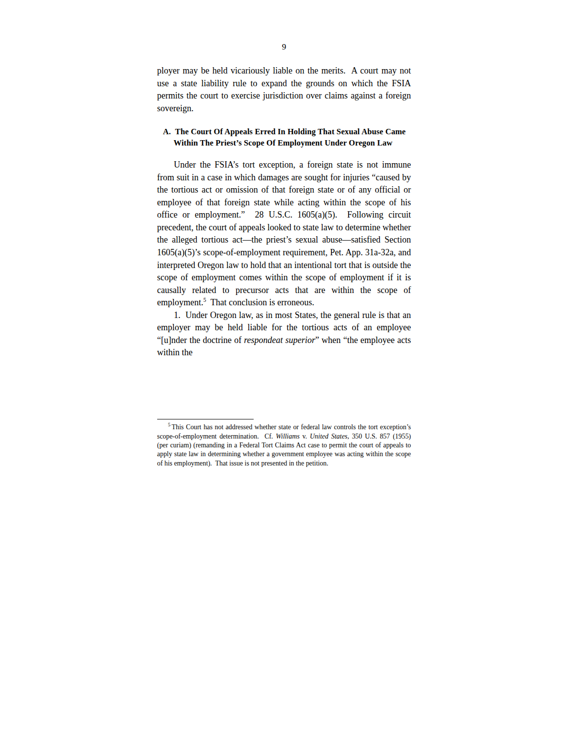9
ployer may be held vicariously liable on the merits. A court may not use a state liability rule to expand the grounds on which the FSIA permits the court to exercise jurisdiction over claims against a foreign sovereign.
A. The Court Of Appeals Erred In Holding That Sexual Abuse Came Within The Priest’s Scope Of Employment Under Oregon Law
Under the FSIA’s tort exception, a foreign state is not immune from suit in a case in which damages are sought for injuries “caused by the tortious act or omission of that foreign state or of any official or employee of that foreign state while acting within the scope of his office or employment.” 28 U.S.C. 1605(a)(5). Following circuit precedent, the court of appeals looked to state law to determine whether the alleged tortious act—the priest’s sexual abuse—satisfied Section 1605(a)(5)’s scope-of-employment requirement, Pet. App. 31a-32a, and interpreted Oregon law to hold that an intentional tort that is outside the scope of employment comes within the scope of employment if it is causally related to precursor acts that are within the scope of employment.5 That conclusion is erroneous.
1. Under Oregon law, as in most States, the general rule is that an employer may be held liable for the tortious acts of an employee “[u]nder the doctrine of respondeat superior” when “the employee acts within the
5This Court has not addressed whether state or federal law controls the tort exception’s scope-of-employment determination. Cf. Williams v. United States, 350 U.S. 857 (1955) (per curiam) (remanding in a Federal Tort Claims Act case to permit the court of appeals to apply state law in determining whether a government employee was acting within the scope of his employment). That issue is not presented in the petition.